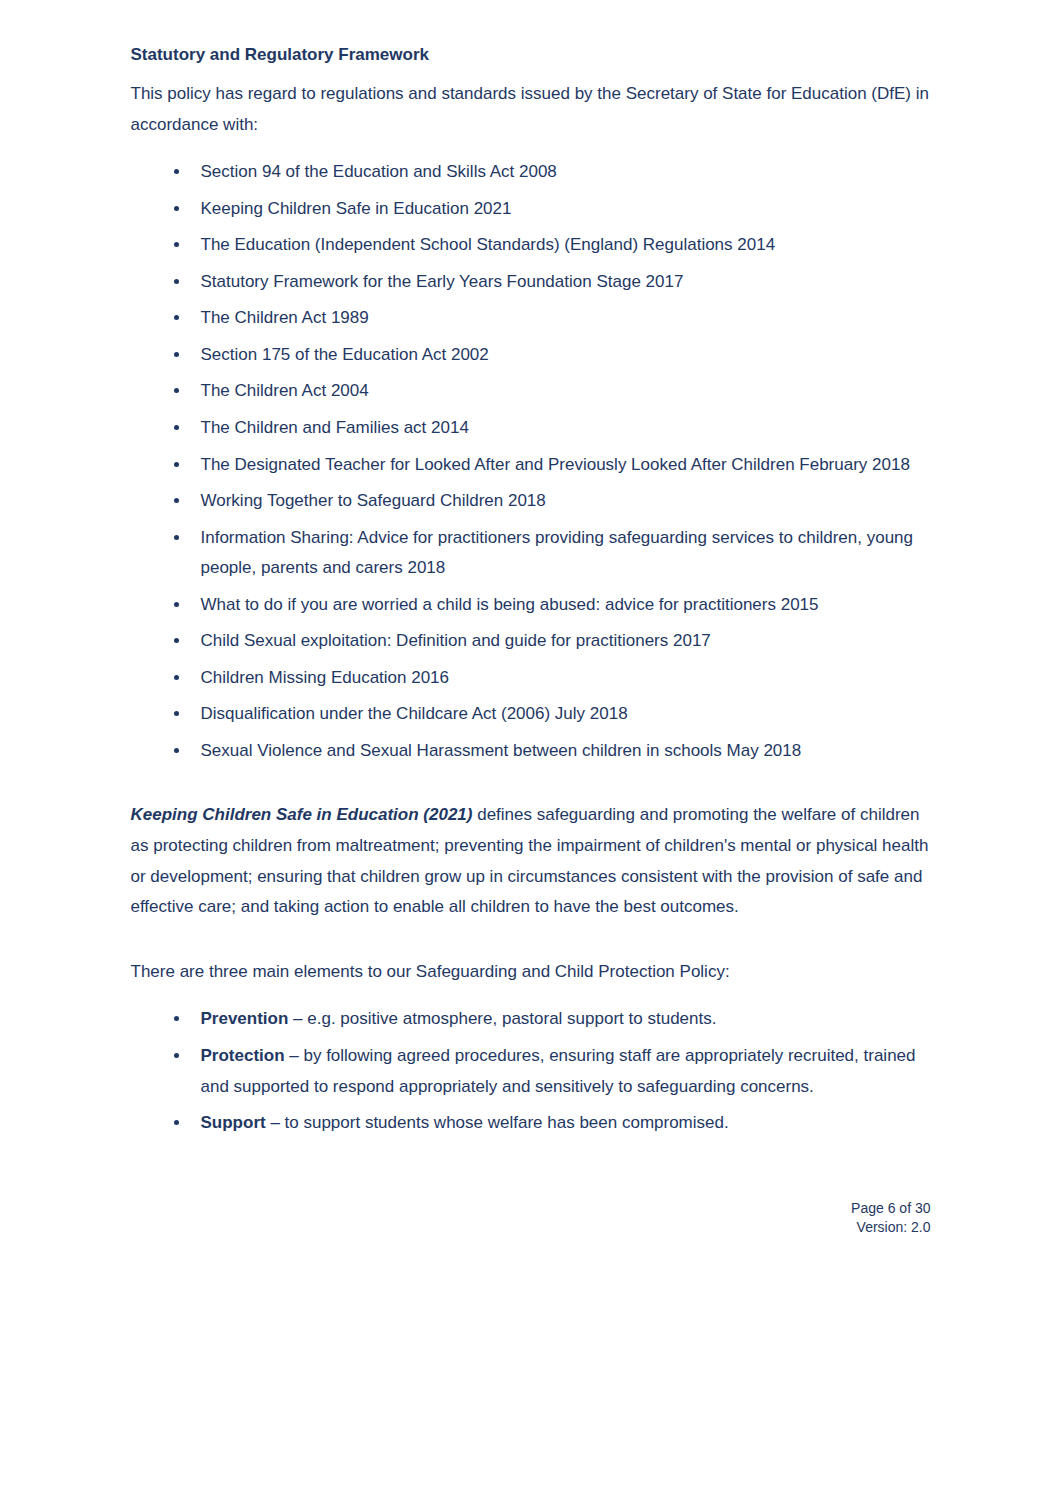Statutory and Regulatory Framework
This policy has regard to regulations and standards issued by the Secretary of State for Education (DfE) in accordance with:
Section 94 of the Education and Skills Act 2008
Keeping Children Safe in Education 2021
The Education (Independent School Standards) (England) Regulations 2014
Statutory Framework for the Early Years Foundation Stage 2017
The Children Act 1989
Section 175 of the Education Act 2002
The Children Act 2004
The Children and Families act 2014
The Designated Teacher for Looked After and Previously Looked After Children February 2018
Working Together to Safeguard Children 2018
Information Sharing: Advice for practitioners providing safeguarding services to children, young people, parents and carers 2018
What to do if you are worried a child is being abused: advice for practitioners 2015
Child Sexual exploitation: Definition and guide for practitioners 2017
Children Missing Education 2016
Disqualification under the Childcare Act (2006) July 2018
Sexual Violence and Sexual Harassment between children in schools May 2018
Keeping Children Safe in Education (2021) defines safeguarding and promoting the welfare of children as protecting children from maltreatment; preventing the impairment of children's mental or physical health or development; ensuring that children grow up in circumstances consistent with the provision of safe and effective care; and taking action to enable all children to have the best outcomes.
There are three main elements to our Safeguarding and Child Protection Policy:
Prevention – e.g. positive atmosphere, pastoral support to students.
Protection – by following agreed procedures, ensuring staff are appropriately recruited, trained and supported to respond appropriately and sensitively to safeguarding concerns.
Support – to support students whose welfare has been compromised.
Page 6 of 30
Version: 2.0